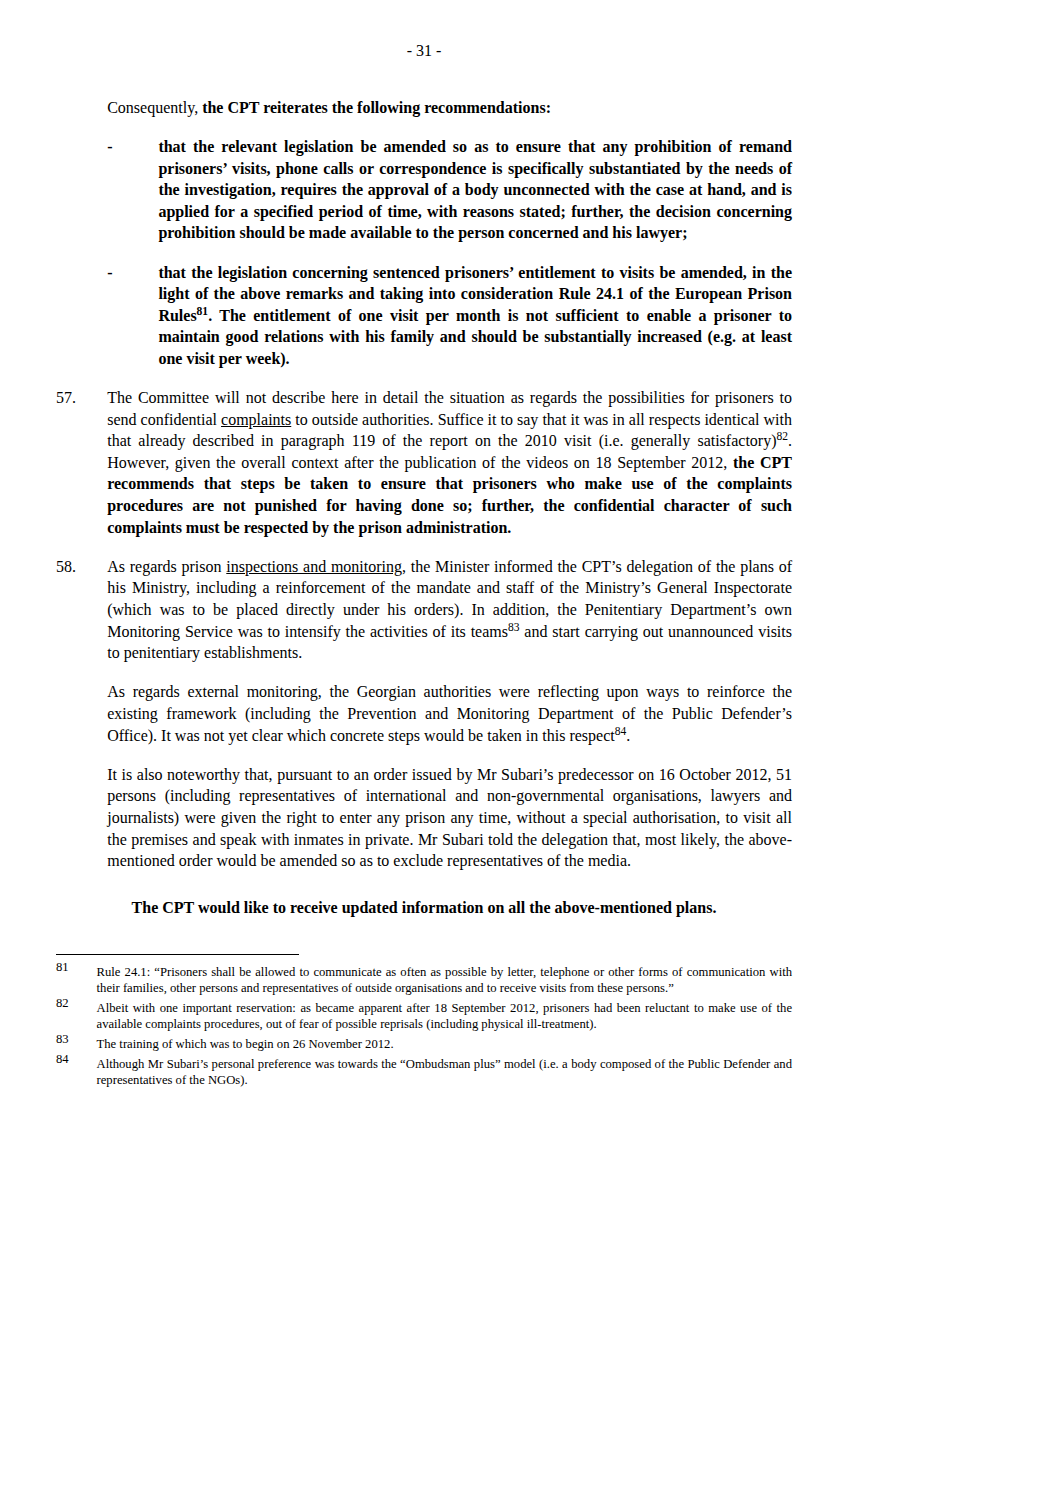- 31 -
Consequently, the CPT reiterates the following recommendations:
- that the relevant legislation be amended so as to ensure that any prohibition of remand prisoners’ visits, phone calls or correspondence is specifically substantiated by the needs of the investigation, requires the approval of a body unconnected with the case at hand, and is applied for a specified period of time, with reasons stated; further, the decision concerning prohibition should be made available to the person concerned and his lawyer;
- that the legislation concerning sentenced prisoners’ entitlement to visits be amended, in the light of the above remarks and taking into consideration Rule 24.1 of the European Prison Rules81. The entitlement of one visit per month is not sufficient to enable a prisoner to maintain good relations with his family and should be substantially increased (e.g. at least one visit per week).
57. The Committee will not describe here in detail the situation as regards the possibilities for prisoners to send confidential complaints to outside authorities. Suffice it to say that it was in all respects identical with that already described in paragraph 119 of the report on the 2010 visit (i.e. generally satisfactory)82. However, given the overall context after the publication of the videos on 18 September 2012, the CPT recommends that steps be taken to ensure that prisoners who make use of the complaints procedures are not punished for having done so; further, the confidential character of such complaints must be respected by the prison administration.
58. As regards prison inspections and monitoring, the Minister informed the CPT’s delegation of the plans of his Ministry, including a reinforcement of the mandate and staff of the Ministry’s General Inspectorate (which was to be placed directly under his orders). In addition, the Penitentiary Department’s own Monitoring Service was to intensify the activities of its teams83 and start carrying out unannounced visits to penitentiary establishments.
As regards external monitoring, the Georgian authorities were reflecting upon ways to reinforce the existing framework (including the Prevention and Monitoring Department of the Public Defender’s Office). It was not yet clear which concrete steps would be taken in this respect84.
It is also noteworthy that, pursuant to an order issued by Mr Subari’s predecessor on 16 October 2012, 51 persons (including representatives of international and non-governmental organisations, lawyers and journalists) were given the right to enter any prison any time, without a special authorisation, to visit all the premises and speak with inmates in private. Mr Subari told the delegation that, most likely, the above-mentioned order would be amended so as to exclude representatives of the media.
The CPT would like to receive updated information on all the above-mentioned plans.
81 Rule 24.1: “Prisoners shall be allowed to communicate as often as possible by letter, telephone or other forms of communication with their families, other persons and representatives of outside organisations and to receive visits from these persons.”
82 Albeit with one important reservation: as became apparent after 18 September 2012, prisoners had been reluctant to make use of the available complaints procedures, out of fear of possible reprisals (including physical ill-treatment).
83 The training of which was to begin on 26 November 2012.
84 Although Mr Subari’s personal preference was towards the “Ombudsman plus” model (i.e. a body composed of the Public Defender and representatives of the NGOs).